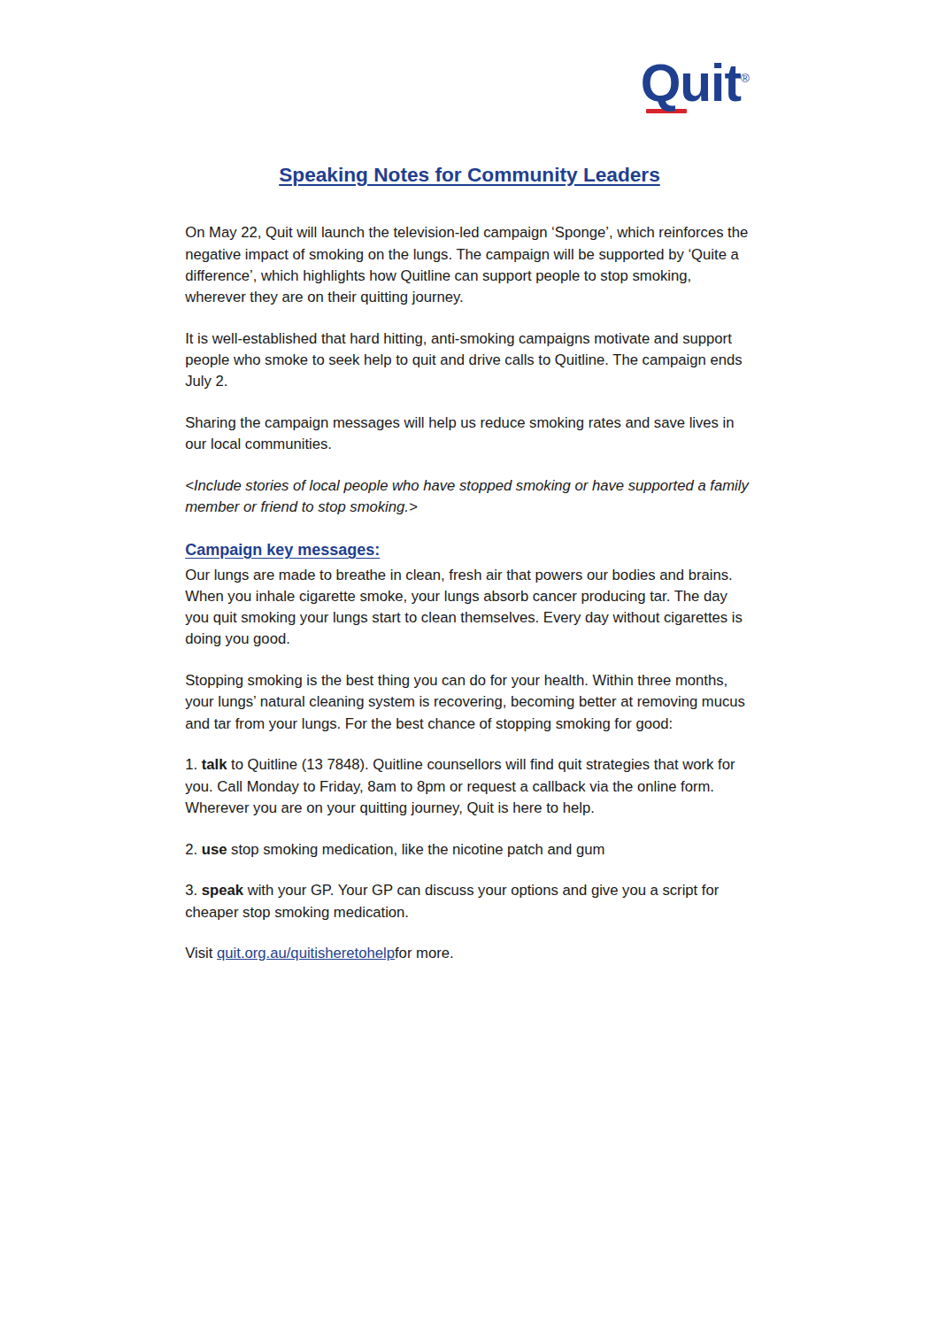Quit®
Speaking Notes for Community Leaders
On May 22, Quit will launch the television-led campaign ‘Sponge’, which reinforces the negative impact of smoking on the lungs. The campaign will be supported by ‘Quite a difference’, which highlights how Quitline can support people to stop smoking, wherever they are on their quitting journey.
It is well-established that hard hitting, anti-smoking campaigns motivate and support people who smoke to seek help to quit and drive calls to Quitline. The campaign ends July 2.
Sharing the campaign messages will help us reduce smoking rates and save lives in our local communities.
<Include stories of local people who have stopped smoking or have supported a family member or friend to stop smoking.>
Campaign key messages:
Our lungs are made to breathe in clean, fresh air that powers our bodies and brains. When you inhale cigarette smoke, your lungs absorb cancer producing tar. The day you quit smoking your lungs start to clean themselves. Every day without cigarettes is doing you good.
Stopping smoking is the best thing you can do for your health. Within three months, your lungs’ natural cleaning system is recovering, becoming better at removing mucus and tar from your lungs. For the best chance of stopping smoking for good:
1. talk to Quitline (13 7848). Quitline counsellors will find quit strategies that work for you. Call Monday to Friday, 8am to 8pm or request a callback via the online form. Wherever you are on your quitting journey, Quit is here to help.
2. use stop smoking medication, like the nicotine patch and gum
3. speak with your GP. Your GP can discuss your options and give you a script for cheaper stop smoking medication.
Visit quit.org.au/quitisheretohelpfor more.